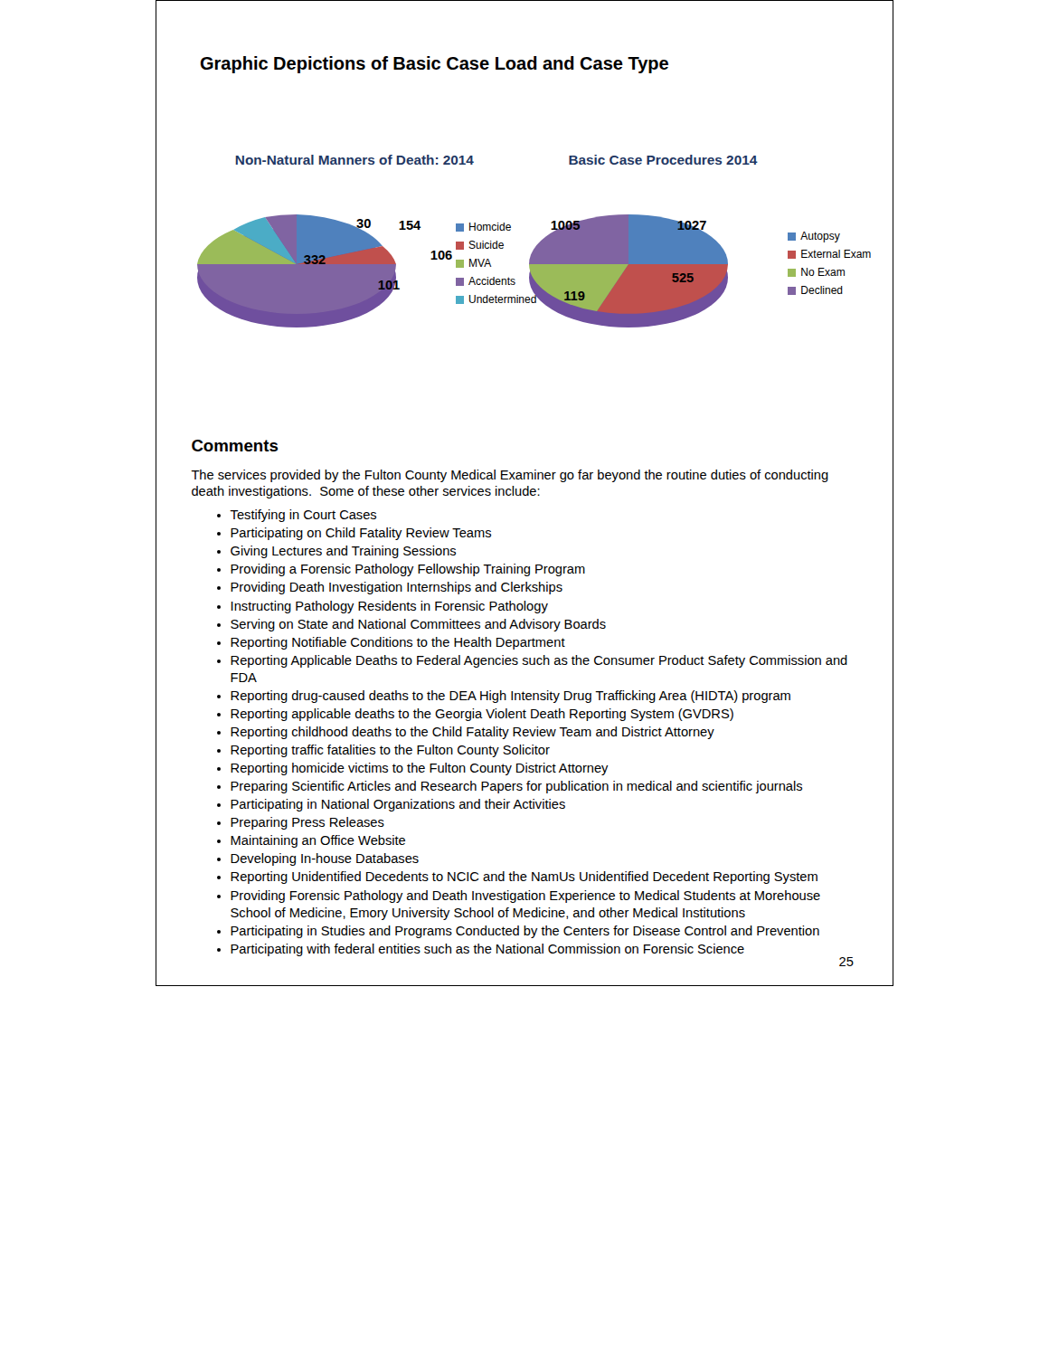Graphic Depictions of Basic Case Load and Case Type
Non-Natural Manners of Death: 2014
30 154 106 101 332
Homcide
Suicide
MVA
Accidents
Undetermined
Basic Case Procedures 2014
1005 1027 525 119
Autopsy
External Exam
No Exam
Declined
Comments
The services provided by the Fulton County Medical Examiner go far beyond the routine duties of conducting death investigations. Some of these other services include:
Testifying in Court Cases
Participating on Child Fatality Review Teams
Giving Lectures and Training Sessions
Providing a Forensic Pathology Fellowship Training Program
Providing Death Investigation Internships and Clerkships
Instructing Pathology Residents in Forensic Pathology
Serving on State and National Committees and Advisory Boards
Reporting Notifiable Conditions to the Health Department
Reporting Applicable Deaths to Federal Agencies such as the Consumer Product Safety Commission and FDA
Reporting drug-caused deaths to the DEA High Intensity Drug Trafficking Area (HIDTA) program
Reporting applicable deaths to the Georgia Violent Death Reporting System (GVDRS)
Reporting childhood deaths to the Child Fatality Review Team and District Attorney
Reporting traffic fatalities to the Fulton County Solicitor
Reporting homicide victims to the Fulton County District Attorney
Preparing Scientific Articles and Research Papers for publication in medical and scientific journals
Participating in National Organizations and their Activities
Preparing Press Releases
Maintaining an Office Website
Developing In-house Databases
Reporting Unidentified Decedents to NCIC and the NamUs Unidentified Decedent Reporting System
Providing Forensic Pathology and Death Investigation Experience to Medical Students at Morehouse School of Medicine, Emory University School of Medicine, and other Medical Institutions
Participating in Studies and Programs Conducted by the Centers for Disease Control and Prevention
Participating with federal entities such as the National Commission on Forensic Science
25